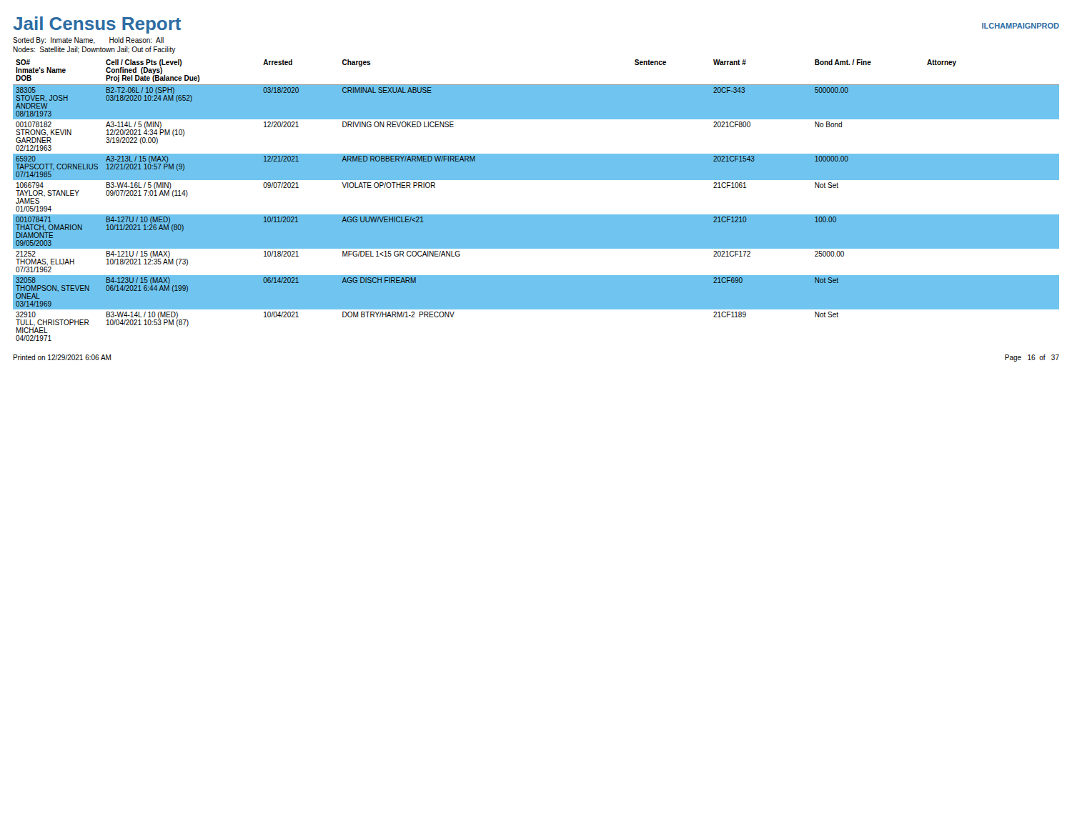ILCHAMPAIGNPROD
Jail Census Report
Sorted By: Inmate Name, Hold Reason: All
Nodes: Satellite Jail; Downtown Jail; Out of Facility
| SO# Inmate's Name DOB | Cell / Class Pts (Level) Confined (Days) Proj Rel Date (Balance Due) | Arrested | Charges | Sentence | Warrant # | Bond Amt. / Fine | Attorney |
| --- | --- | --- | --- | --- | --- | --- | --- |
| 38305 STOVER, JOSH ANDREW 08/18/1973 | B2-T2-06L / 10 (SPH) 03/18/2020 10:24 AM (652) | 03/18/2020 | CRIMINAL SEXUAL ABUSE | | 20CF-343 | 500000.00 | |
| 001078182 STRONG, KEVIN GARDNER 02/12/1963 | A3-114L / 5 (MIN) 12/20/2021 4:34 PM (10) 3/19/2022 (0.00) | 12/20/2021 | DRIVING ON REVOKED LICENSE | | 2021CF800 | No Bond | |
| 65920 TAPSCOTT, CORNELIUS 07/14/1985 | A3-213L / 15 (MAX) 12/21/2021 10:57 PM (9) | 12/21/2021 | ARMED ROBBERY/ARMED W/FIREARM | | 2021CF1543 | 100000.00 | |
| 1066794 TAYLOR, STANLEY JAMES 01/05/1994 | B3-W4-16L / 5 (MIN) 09/07/2021 7:01 AM (114) | 09/07/2021 | VIOLATE OP/OTHER PRIOR | | 21CF1061 | Not Set | |
| 001078471 THATCH, OMARION DIAMONTE 09/05/2003 | B4-127U / 10 (MED) 10/11/2021 1:26 AM (80) | 10/11/2021 | AGG UUW/VEHICLE/<21 | | 21CF1210 | 100.00 | |
| 21252 THOMAS, ELIJAH 07/31/1962 | B4-121U / 15 (MAX) 10/18/2021 12:35 AM (73) | 10/18/2021 | MFG/DEL 1<15 GR COCAINE/ANLG | | 2021CF172 | 25000.00 | |
| 32058 THOMPSON, STEVEN ONEAL 03/14/1969 | B4-123U / 15 (MAX) 06/14/2021 6:44 AM (199) | 06/14/2021 | AGG DISCH FIREARM | | 21CF690 | Not Set | |
| 32910 TULL, CHRISTOPHER MICHAEL 04/02/1971 | B3-W4-14L / 10 (MED) 10/04/2021 10:53 PM (87) | 10/04/2021 | DOM BTRY/HARM/1-2 PRECONV | | 21CF1189 | Not Set | |
Printed on 12/29/2021 6:06 AM
Page 16 of 37